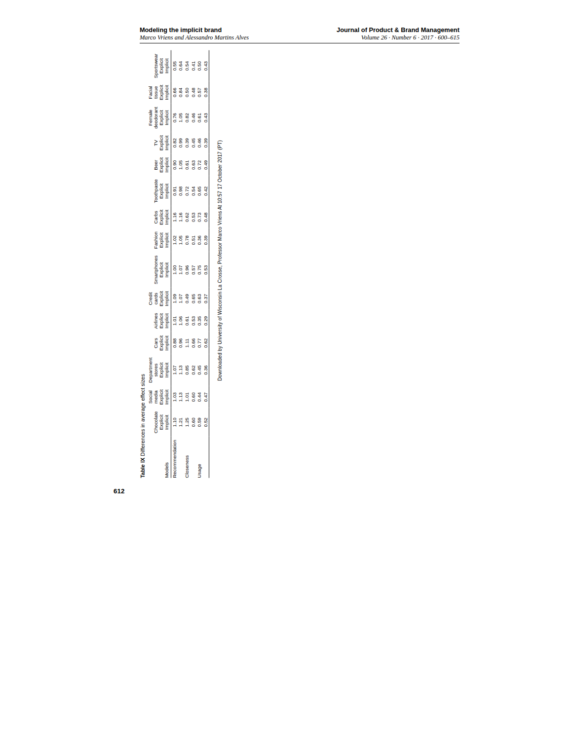Downloaded by University of Wisconsin La Crosse, Professor Marco Vriens At 10:57 17 October 2017 (PT)
Modeling the implicit brand Journal of Product & Brand Management
Marco Vriens and Alessandro Martins Alves Volume 26 · Number 6 · 2017 · 600–615
Table IX Differences in average effect sizes
| Models | Chocolate Explicit Implicit | Social media Explicit Implicit | Department stores Explicit Implicit | Cars Explicit Implicit | Airlines Explicit Implicit | Credit cards Explicit Implicit | Smartphones Explicit Implicit | Fashion Explicit Implicit | Carbs Explicit Implicit | Toothpaste Explicit Implicit | Beer Explicit Implicit | TV Explicit Implicit | Female deodorant Explicit Implicit | Facial tissue Explicit Implicit | Sportswear Explicit Implicit |
| --- | --- | --- | --- | --- | --- | --- | --- | --- | --- | --- | --- | --- | --- | --- | --- |
| Recommendation | 1.10 | 1.03 | 1.07 | 0.88 | 1.01 | 1.09 | 1.00 | 1.02 | 1.16 | 0.91 | 0.90 | 0.82 | 0.76 | 0.66 | 0.55 |
| | 1.21 | 1.13 | 1.13 | 0.96 | 1.06 | 1.07 | 1.07 | 1.05 | 1.16 | 0.98 | 1.05 | 0.99 | 1.05 | 0.84 | 0.64 |
| Closeness | 1.25 | 1.01 | 0.85 | 1.11 | 0.61 | 0.49 | 0.96 | 0.78 | 0.62 | 0.72 | 0.61 | 0.39 | 0.82 | 0.50 | 0.54 |
| | 0.60 | 0.60 | 0.62 | 0.66 | 0.53 | 0.65 | 0.57 | 0.51 | 0.53 | 0.54 | 0.63 | 0.45 | 0.46 | 0.48 | 0.41 |
| Usage | 0.59 | 0.44 | 0.45 | 0.77 | 0.35 | 0.63 | 0.75 | 0.36 | 0.73 | 0.65 | 0.72 | 0.46 | 0.61 | 0.57 | 0.50 |
| | 0.52 | 0.47 | 0.36 | 0.62 | 0.29 | 0.37 | 0.53 | 0.39 | 0.48 | 0.42 | 0.49 | 0.39 | 0.43 | 0.38 | 0.43 |
612